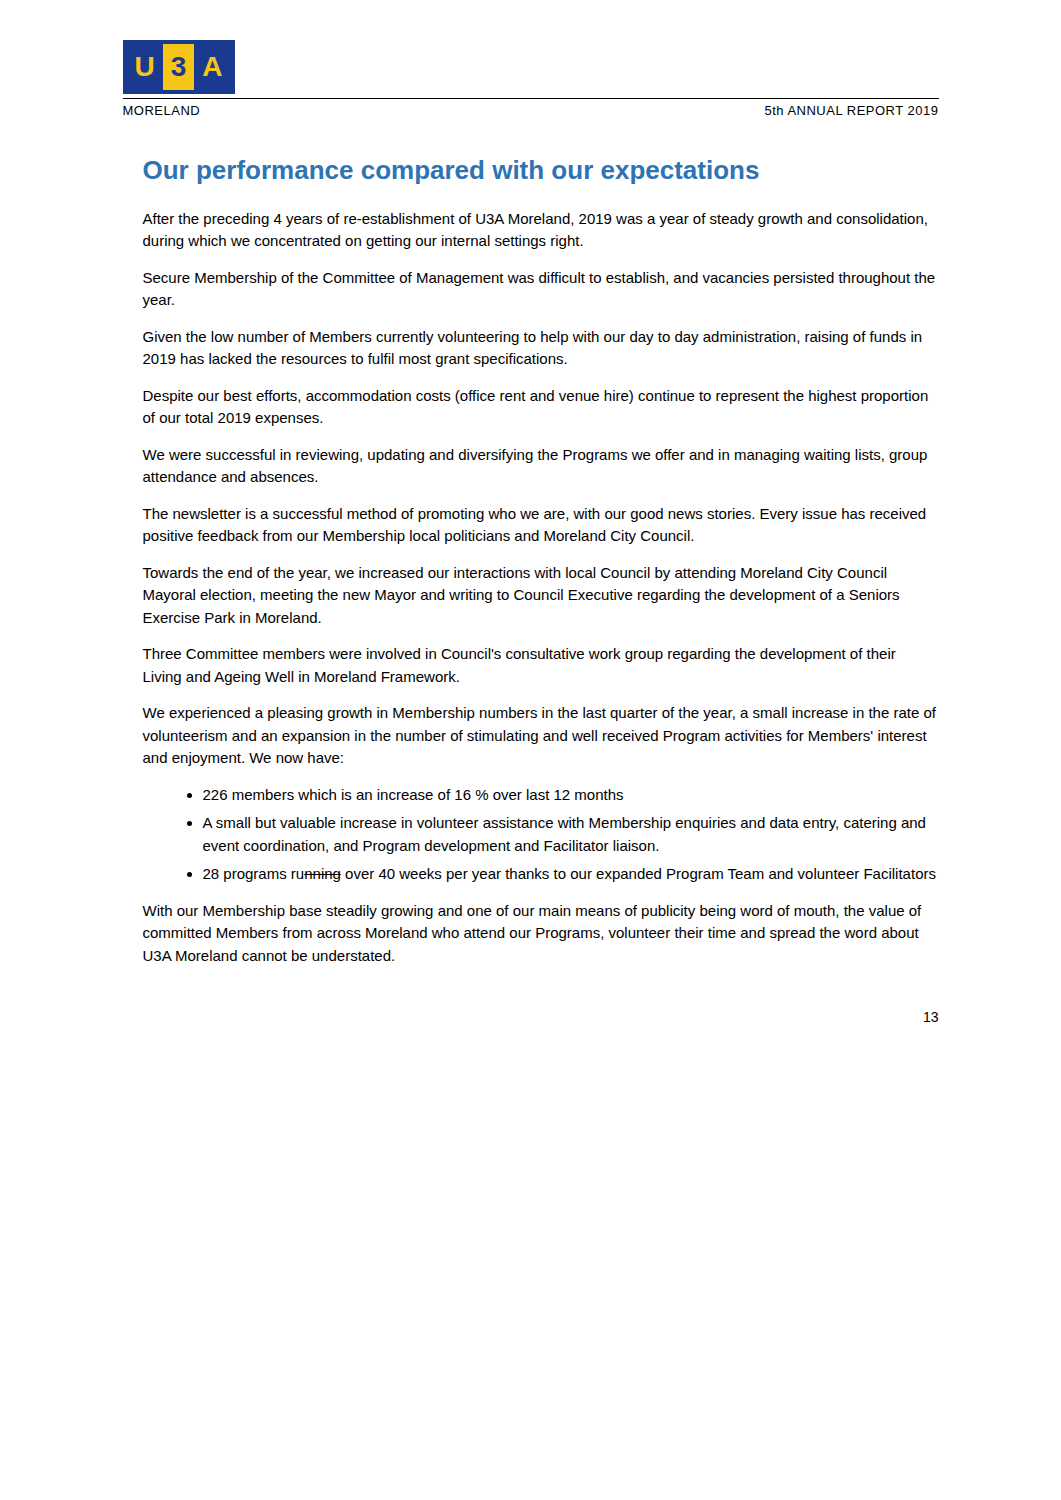U 3 A
MORELAND 5th ANNUAL REPORT 2019
Our performance compared with our expectations
After the preceding 4 years of re-establishment of U3A Moreland, 2019 was a year of steady growth and consolidation, during which we concentrated on getting our internal settings right.
Secure Membership of the Committee of Management was difficult to establish, and vacancies persisted throughout the year.
Given the low number of Members currently volunteering to help with our day to day administration, raising of funds in 2019 has lacked the resources to fulfil most grant specifications.
Despite our best efforts, accommodation costs (office rent and venue hire) continue to represent the highest proportion of our total 2019 expenses.
We were successful in reviewing, updating and diversifying the Programs we offer and in managing waiting lists, group attendance and absences.
The newsletter is a successful method of promoting who we are, with our good news stories. Every issue has received positive feedback from our Membership local politicians and Moreland City Council.
Towards the end of the year, we increased our interactions with local Council by attending Moreland City Council Mayoral election, meeting the new Mayor and writing to Council Executive regarding the development of a Seniors Exercise Park in Moreland.
Three Committee members were involved in Council's consultative work group regarding the development of their Living and Ageing Well in Moreland Framework.
We experienced a pleasing growth in Membership numbers in the last quarter of the year, a small increase in the rate of volunteerism and an expansion in the number of stimulating and well received Program activities for Members' interest and enjoyment. We now have:
226 members which is an increase of 16 % over last 12 months
A small but valuable increase in volunteer assistance with Membership enquiries and data entry, catering and event coordination, and Program development and Facilitator liaison.
28 programs running over 40 weeks per year thanks to our expanded Program Team and volunteer Facilitators
With our Membership base steadily growing and one of our main means of publicity being word of mouth, the value of committed Members from across Moreland who attend our Programs, volunteer their time and spread the word about U3A Moreland cannot be understated.
13